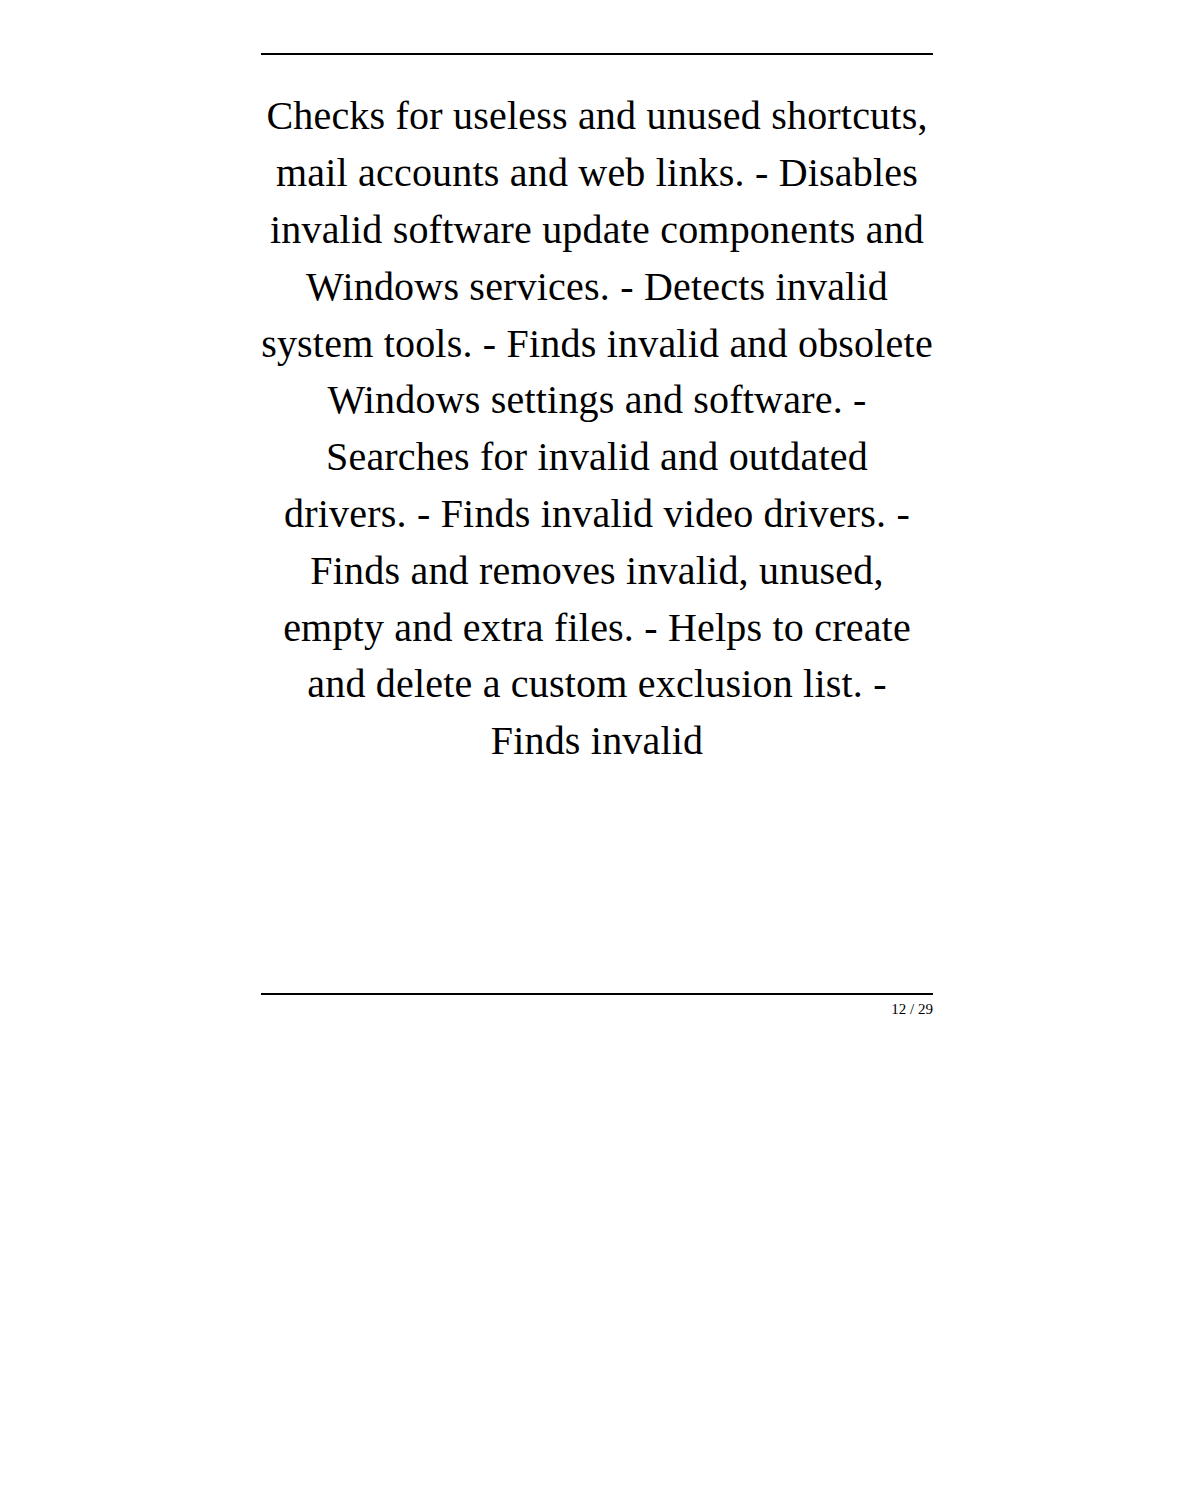Checks for useless and unused shortcuts, mail accounts and web links. - Disables invalid software update components and Windows services. - Detects invalid system tools. - Finds invalid and obsolete Windows settings and software. - Searches for invalid and outdated drivers. - Finds invalid video drivers. - Finds and removes invalid, unused, empty and extra files. - Helps to create and delete a custom exclusion list. - Finds invalid
12 / 29